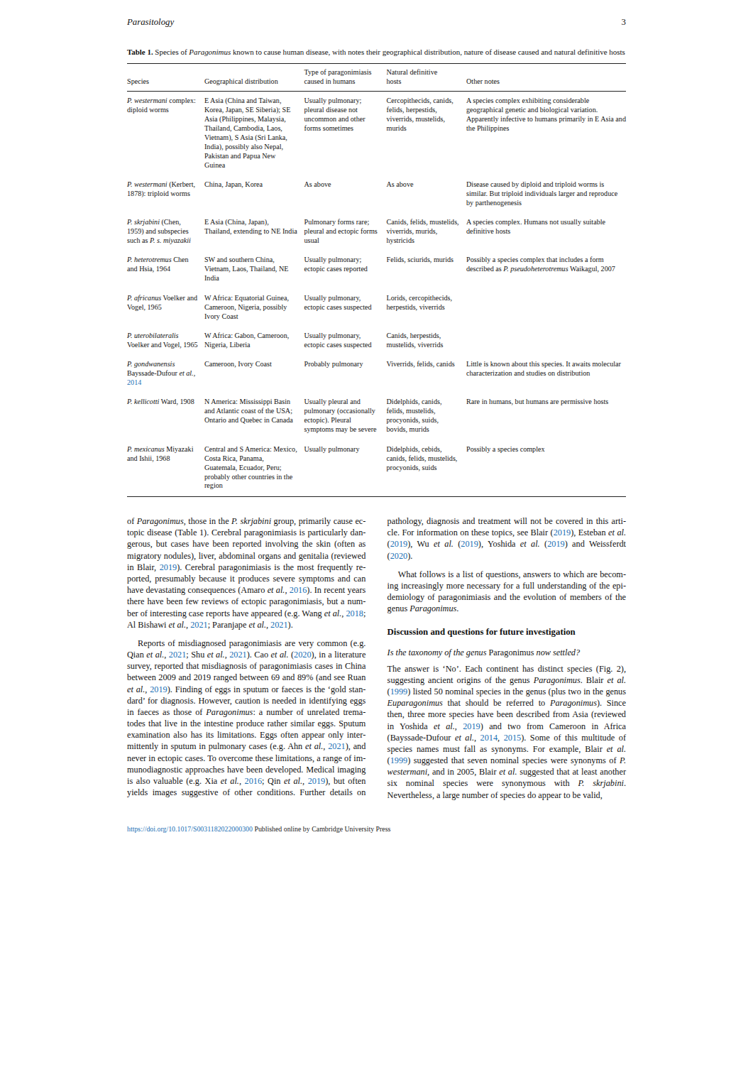Parasitology 3
Table 1. Species of Paragonimus known to cause human disease, with notes their geographical distribution, nature of disease caused and natural definitive hosts
| Species | Geographical distribution | Type of paragonimiasis caused in humans | Natural definitive hosts | Other notes |
| --- | --- | --- | --- | --- |
| P. westermani complex: diploid worms | E Asia (China and Taiwan, Korea, Japan, SE Siberia); SE Asia (Philippines, Malaysia, Thailand, Cambodia, Laos, Vietnam), S Asia (Sri Lanka, India), possibly also Nepal, Pakistan and Papua New Guinea | Usually pulmonary; pleural disease not uncommon and other forms sometimes | Cercopithecids, canids, felids, herpestids, viverrids, mustelids, murids | A species complex exhibiting considerable geographical genetic and biological variation. Apparently infective to humans primarily in E Asia and the Philippines |
| P. westermani (Kerbert, 1878): triploid worms | China, Japan, Korea | As above | As above | Disease caused by diploid and triploid worms is similar. But triploid individuals larger and reproduce by parthenogenesis |
| P. skrjabini (Chen, 1959) and subspecies such as P. s. miyazakii | E Asia (China, Japan), Thailand, extending to NE India | Pulmonary forms rare; pleural and ectopic forms usual | Canids, felids, mustelids, viverrids, murids, hystricids | A species complex. Humans not usually suitable definitive hosts |
| P. heterotremus Chen and Hsia, 1964 | SW and southern China, Vietnam, Laos, Thailand, NE India | Usually pulmonary; ectopic cases reported | Felids, sciurids, murids | Possibly a species complex that includes a form described as P. pseudoheterotremus Waikagul, 2007 |
| P. africanus Voelker and Vogel, 1965 | W Africa: Equatorial Guinea, Cameroon, Nigeria, possibly Ivory Coast | Usually pulmonary, ectopic cases suspected | Lorids, cercopithecids, herpestids, viverrids | |
| P. uterobilateralis Voelker and Vogel, 1965 | W Africa: Gabon, Cameroon, Nigeria, Liberia | Usually pulmonary, ectopic cases suspected | Canids, herpestids, mustelids, viverrids | |
| P. gondwanensis Bayssade-Dufour et al. , 2014 | Cameroon, Ivory Coast | Probably pulmonary | Viverrids, felids, canids | Little is known about this species. It awaits molecular characterization and studies on distribution |
| P. kellicotti Ward, 1908 | N America: Mississippi Basin and Atlantic coast of the USA; Ontario and Quebec in Canada | Usually pleural and pulmonary (occasionally ectopic). Pleural symptoms may be severe | Didelphids, canids, felids, mustelids, procyonids, suids, bovids, murids | Rare in humans, but humans are permissive hosts |
| P. mexicanus Miyazaki and Ishii, 1968 | Central and S America: Mexico, Costa Rica, Panama, Guatemala, Ecuador, Peru; probably other countries in the region | Usually pulmonary | Didelphids, cebids, canids, felids, mustelids, procyonids, suids | Possibly a species complex |
of Paragonimus, those in the P. skrjabini group, primarily cause ectopic disease (Table 1). Cerebral paragonimiasis is particularly dangerous, but cases have been reported involving the skin (often as migratory nodules), liver, abdominal organs and genitalia (reviewed in Blair, 2019). Cerebral paragonimiasis is the most frequently reported, presumably because it produces severe symptoms and can have devastating consequences (Amaro et al., 2016). In recent years there have been few reviews of ectopic paragonimiasis, but a number of interesting case reports have appeared (e.g. Wang et al., 2018; Al Bishawi et al., 2021; Paranjape et al., 2021).
Reports of misdiagnosed paragonimiasis are very common (e.g. Qian et al., 2021; Shu et al., 2021). Cao et al. (2020), in a literature survey, reported that misdiagnosis of paragonimiasis cases in China between 2009 and 2019 ranged between 69 and 89% (and see Ruan et al., 2019). Finding of eggs in sputum or faeces is the ‘gold standard’ for diagnosis. However, caution is needed in identifying eggs in faeces as those of Paragonimus: a number of unrelated trematodes that live in the intestine produce rather similar eggs. Sputum examination also has its limitations. Eggs often appear only intermittently in sputum in pulmonary cases (e.g. Ahn et al., 2021), and never in ectopic cases. To overcome these limitations, a range of immunodiagnostic approaches have been developed. Medical imaging is also valuable (e.g. Xia et al., 2016; Qin et al., 2019), but often yields images suggestive of other conditions. Further details on pathology, diagnosis and treatment will not be covered in this article. For information on these topics, see Blair (2019), Esteban et al. (2019), Wu et al. (2019), Yoshida et al. (2019) and Weissferdt (2020).
What follows is a list of questions, answers to which are becoming increasingly more necessary for a full understanding of the epidemiology of paragonimiasis and the evolution of members of the genus Paragonimus.
Discussion and questions for future investigation
Is the taxonomy of the genus Paragonimus now settled?
The answer is ‘No’. Each continent has distinct species (Fig. 2), suggesting ancient origins of the genus Paragonimus. Blair et al. (1999) listed 50 nominal species in the genus (plus two in the genus Euparagonimus that should be referred to Paragonimus). Since then, three more species have been described from Asia (reviewed in Yoshida et al., 2019) and two from Cameroon in Africa (Bayssade-Dufour et al., 2014, 2015). Some of this multitude of species names must fall as synonyms. For example, Blair et al. (1999) suggested that seven nominal species were synonyms of P. westermani, and in 2005, Blair et al. suggested that at least another six nominal species were synonymous with P. skrjabini. Nevertheless, a large number of species do appear to be valid,
https://doi.org/10.1017/S0031182022000300 Published online by Cambridge University Press